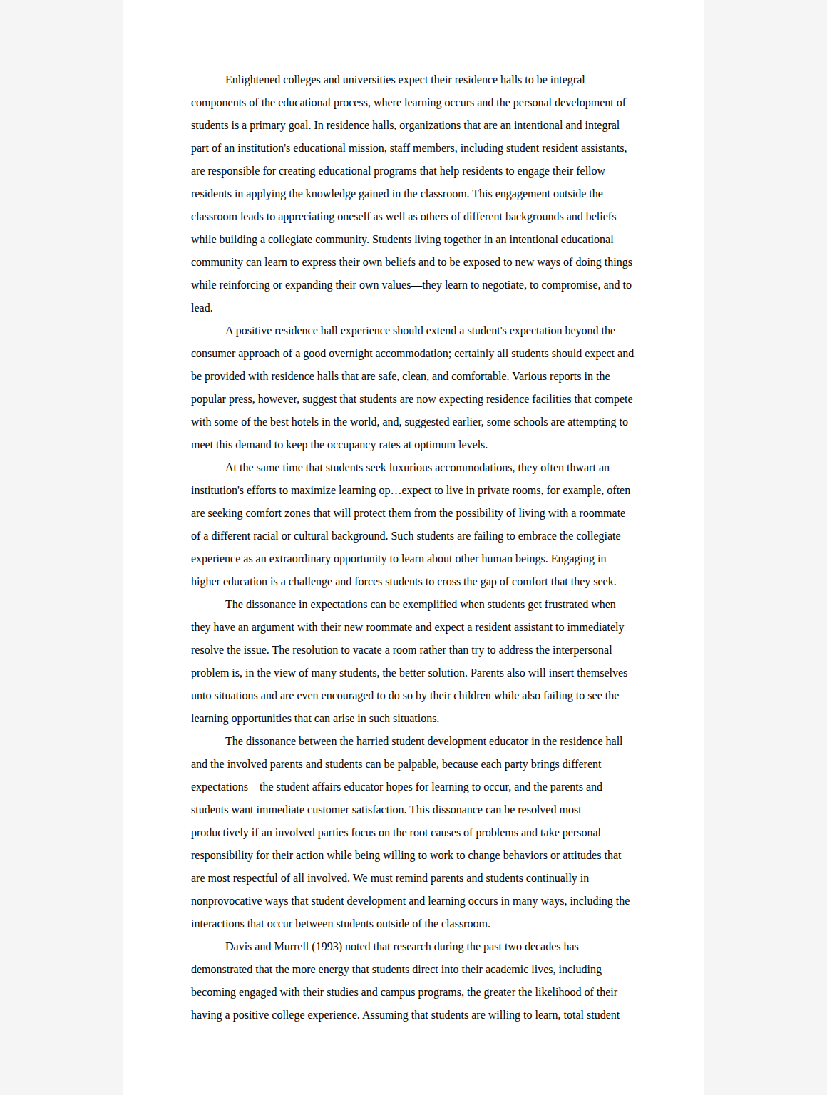Enlightened colleges and universities expect their residence halls to be integral components of the educational process, where learning occurs and the personal development of students is a primary goal. In residence halls, organizations that are an intentional and integral part of an institution's educational mission, staff members, including student resident assistants, are responsible for creating educational programs that help residents to engage their fellow residents in applying the knowledge gained in the classroom. This engagement outside the classroom leads to appreciating oneself as well as others of different backgrounds and beliefs while building a collegiate community. Students living together in an intentional educational community can learn to express their own beliefs and to be exposed to new ways of doing things while reinforcing or expanding their own values—they learn to negotiate, to compromise, and to lead.
A positive residence hall experience should extend a student's expectation beyond the consumer approach of a good overnight accommodation; certainly all students should expect and be provided with residence halls that are safe, clean, and comfortable. Various reports in the popular press, however, suggest that students are now expecting residence facilities that compete with some of the best hotels in the world, and, suggested earlier, some schools are attempting to meet this demand to keep the occupancy rates at optimum levels.
At the same time that students seek luxurious accommodations, they often thwart an institution's efforts to maximize learning op…expect to live in private rooms, for example, often are seeking comfort zones that will protect them from the possibility of living with a roommate of a different racial or cultural background. Such students are failing to embrace the collegiate experience as an extraordinary opportunity to learn about other human beings. Engaging in higher education is a challenge and forces students to cross the gap of comfort that they seek.
The dissonance in expectations can be exemplified when students get frustrated when they have an argument with their new roommate and expect a resident assistant to immediately resolve the issue. The resolution to vacate a room rather than try to address the interpersonal problem is, in the view of many students, the better solution. Parents also will insert themselves unto situations and are even encouraged to do so by their children while also failing to see the learning opportunities that can arise in such situations.
The dissonance between the harried student development educator in the residence hall and the involved parents and students can be palpable, because each party brings different expectations—the student affairs educator hopes for learning to occur, and the parents and students want immediate customer satisfaction. This dissonance can be resolved most productively if an involved parties focus on the root causes of problems and take personal responsibility for their action while being willing to work to change behaviors or attitudes that are most respectful of all involved. We must remind parents and students continually in nonprovocative ways that student development and learning occurs in many ways, including the interactions that occur between students outside of the classroom.
Davis and Murrell (1993) noted that research during the past two decades has demonstrated that the more energy that students direct into their academic lives, including becoming engaged with their studies and campus programs, the greater the likelihood of their having a positive college experience. Assuming that students are willing to learn, total student